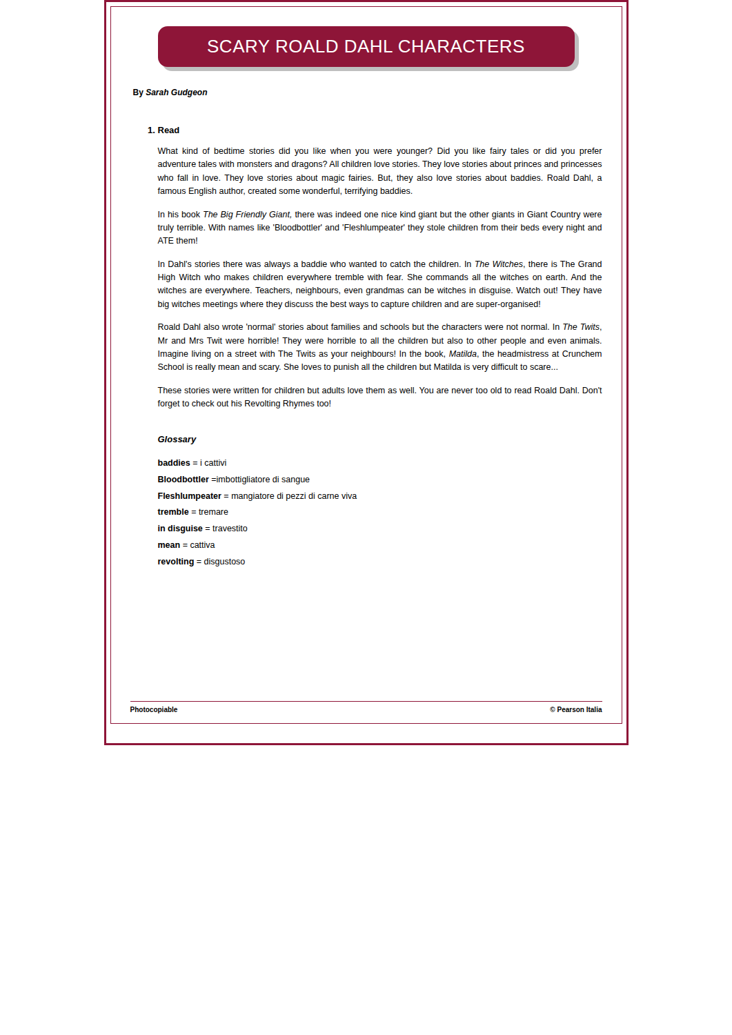SCARY ROALD DAHL CHARACTERS
By Sarah Gudgeon
Read
What kind of bedtime stories did you like when you were younger? Did you like fairy tales or did you prefer adventure tales with monsters and dragons? All children love stories. They love stories about princes and princesses who fall in love. They love stories about magic fairies. But, they also love stories about baddies. Roald Dahl, a famous English author, created some wonderful, terrifying baddies.
In his book The Big Friendly Giant, there was indeed one nice kind giant but the other giants in Giant Country were truly terrible. With names like 'Bloodbottler' and 'Fleshlumpeater' they stole children from their beds every night and ATE them!
In Dahl's stories there was always a baddie who wanted to catch the children. In The Witches, there is The Grand High Witch who makes children everywhere tremble with fear. She commands all the witches on earth. And the witches are everywhere. Teachers, neighbours, even grandmas can be witches in disguise. Watch out! They have big witches meetings where they discuss the best ways to capture children and are super-organised!
Roald Dahl also wrote 'normal' stories about families and schools but the characters were not normal. In The Twits, Mr and Mrs Twit were horrible! They were horrible to all the children but also to other people and even animals. Imagine living on a street with The Twits as your neighbours! In the book, Matilda, the headmistress at Crunchem School is really mean and scary. She loves to punish all the children but Matilda is very difficult to scare...
These stories were written for children but adults love them as well. You are never too old to read Roald Dahl. Don't forget to check out his Revolting Rhymes too!
Glossary
baddies = i cattivi
Bloodbottler =imbottigliatore di sangue
Fleshlumpeater = mangiatore di pezzi di carne viva
tremble = tremare
in disguise = travestito
mean = cattiva
revolting = disgustoso
Photocopiable © Pearson Italia